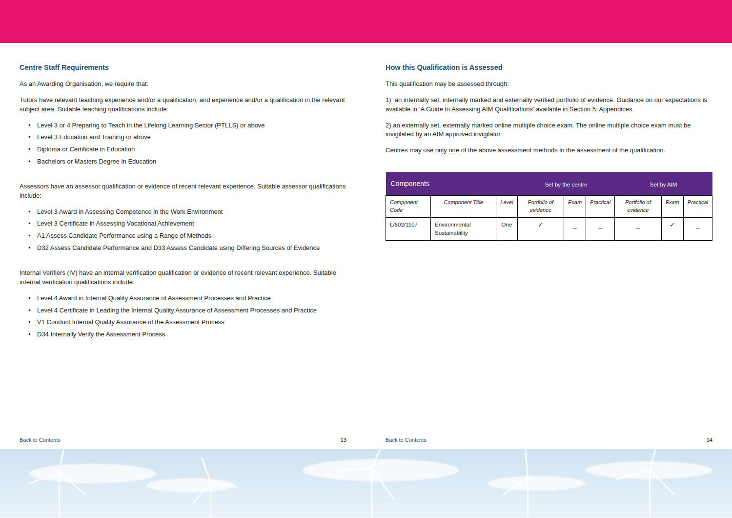Centre Staff Requirements
As an Awarding Organisation, we require that:
Tutors have relevant teaching experience and/or a qualification, and experience and/or a qualification in the relevant subject area. Suitable teaching qualifications include:
Level 3 or 4 Preparing to Teach in the Lifelong Learning Sector (PTLLS) or above
Level 3 Education and Training or above
Diploma or Certificate in Education
Bachelors or Masters Degree in Education
Assessors have an assessor qualification or evidence of recent relevant experience. Suitable assessor qualifications include:
Level 3 Award in Assessing Competence in the Work Environment
Level 3 Certificate in Assessing Vocational Achievement
A1 Assess Candidate Performance using a Range of Methods
D32 Assess Candidate Performance and D33 Assess Candidate using Differing Sources of Evidence
Internal Verifiers (IV) have an internal verification qualification or evidence of recent relevant experience. Suitable internal verification qualifications include:
Level 4 Award in Internal Quality Assurance of Assessment Processes and Practice
Level 4 Certificate in Leading the Internal Quality Assurance of Assessment Processes and Practice
V1 Conduct Internal Quality Assurance of the Assessment Process
D34 Internally Verify the Assessment Process
How this Qualification is Assessed
This qualification may be assessed through:
1) an internally set, internally marked and externally verified portfolio of evidence. Guidance on our expectations is available in ‘A Guide to Assessing AIM Qualifications’ available in Section 5: Appendices.
2) an externally set, externally marked online multiple choice exam. The online multiple choice exam must be invigilated by an AIM approved invigilator.
Centres may use only one of the above assessment methods in the assessment of the qualification.
| Components | Set by the centre | Set by AIM |
| --- | --- | --- |
| Component Code | Component Title | Level | Portfolio of evidence | Exam | Practical | Portfolio of evidence | Exam | Practical |
| L/602/1107 | Environmental Sustainability | One | ✓ | _ | _ | _ | ✓ | _ |
Back to Contents 13
Back to Contents 14